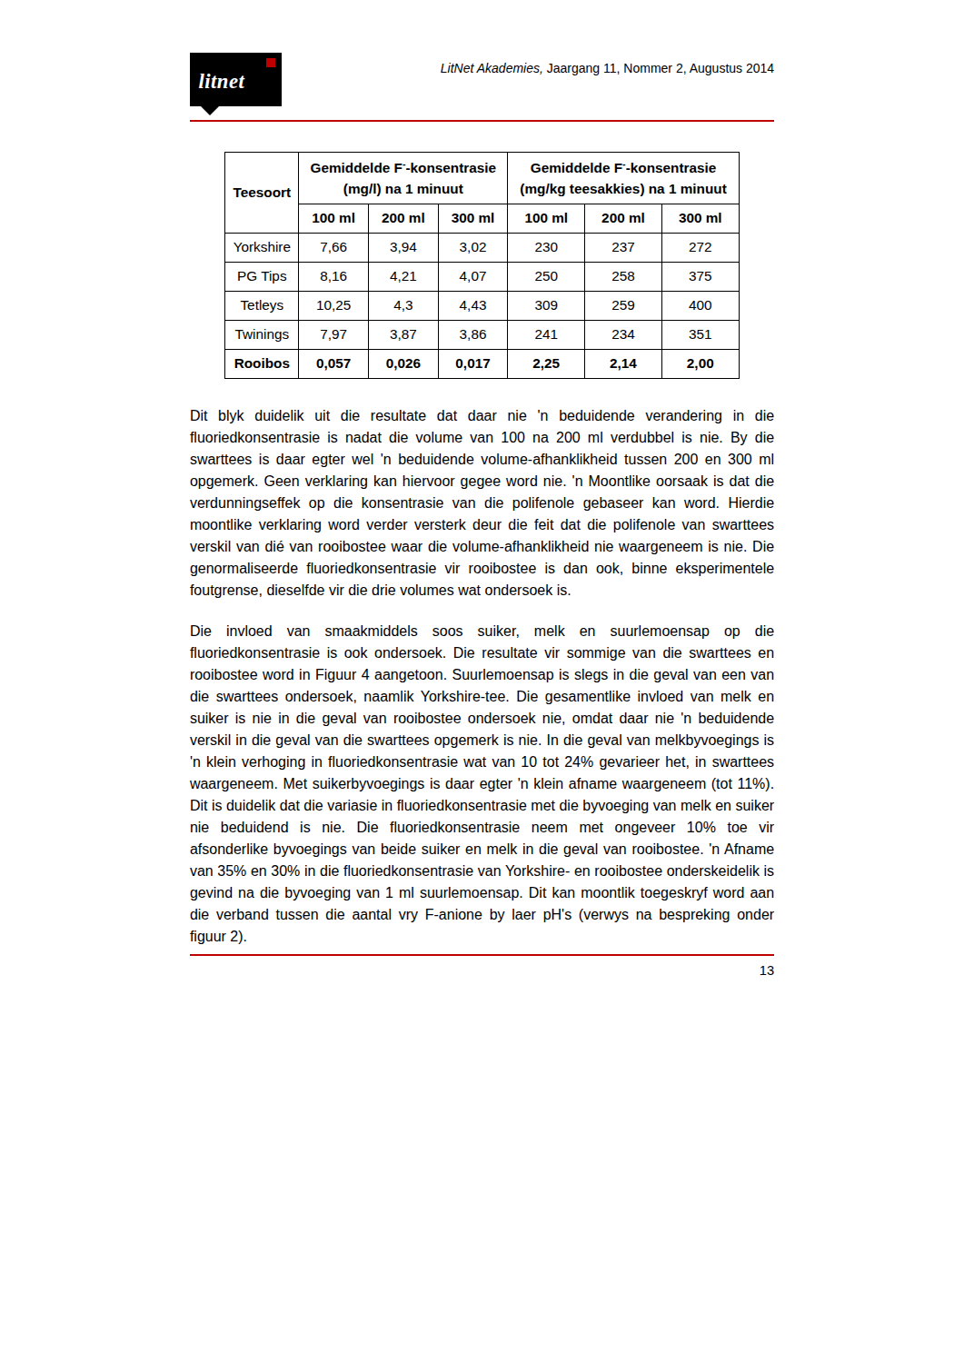litnet
LitNet Akademies, Jaargang 11, Nommer 2, Augustus 2014
| Teesoort | Gemiddelde F - -konsentrasie (mg/l) na 1 minuut | Gemiddelde F - -konsentrasie (mg/kg teesakkies) na 1 minuut |
| --- | --- | --- |
| 100 ml | 200 ml | 300 ml | 100 ml | 200 ml | 300 ml |
| Yorkshire | 7,66 | 3,94 | 3,02 | 230 | 237 | 272 |
| PG Tips | 8,16 | 4,21 | 4,07 | 250 | 258 | 375 |
| Tetleys | 10,25 | 4,3 | 4,43 | 309 | 259 | 400 |
| Twinings | 7,97 | 3,87 | 3,86 | 241 | 234 | 351 |
| Rooibos | 0,057 | 0,026 | 0,017 | 2,25 | 2,14 | 2,00 |
Dit blyk duidelik uit die resultate dat daar nie 'n beduidende verandering in die fluoriedkonsentrasie is nadat die volume van 100 na 200 ml verdubbel is nie. By die swarttees is daar egter wel 'n beduidende volume-afhanklikheid tussen 200 en 300 ml opgemerk. Geen verklaring kan hiervoor gegee word nie. 'n Moontlike oorsaak is dat die verdunningseffek op die konsentrasie van die polifenole gebaseer kan word. Hierdie moontlike verklaring word verder versterk deur die feit dat die polifenole van swarttees verskil van dié van rooibostee waar die volume-afhanklikheid nie waargeneem is nie. Die genormaliseerde fluoriedkonsentrasie vir rooibostee is dan ook, binne eksperimentele foutgrense, dieselfde vir die drie volumes wat ondersoek is.
Die invloed van smaakmiddels soos suiker, melk en suurlemoensap op die fluoriedkonsentrasie is ook ondersoek. Die resultate vir sommige van die swarttees en rooibostee word in Figuur 4 aangetoon. Suurlemoensap is slegs in die geval van een van die swarttees ondersoek, naamlik Yorkshire-tee. Die gesamentlike invloed van melk en suiker is nie in die geval van rooibostee ondersoek nie, omdat daar nie 'n beduidende verskil in die geval van die swarttees opgemerk is nie. In die geval van melkbyvoegings is 'n klein verhoging in fluoriedkonsentrasie wat van 10 tot 24% gevarieer het, in swarttees waargeneem. Met suikerbyvoegings is daar egter 'n klein afname waargeneem (tot 11%). Dit is duidelik dat die variasie in fluoriedkonsentrasie met die byvoeging van melk en suiker nie beduidend is nie. Die fluoriedkonsentrasie neem met ongeveer 10% toe vir afsonderlike byvoegings van beide suiker en melk in die geval van rooibostee. 'n Afname van 35% en 30% in die fluoriedkonsentrasie van Yorkshire- en rooibostee onderskeidelik is gevind na die byvoeging van 1 ml suurlemoensap. Dit kan moontlik toegeskryf word aan die verband tussen die aantal vry F-anione by laer pH's (verwys na bespreking onder figuur 2).
13